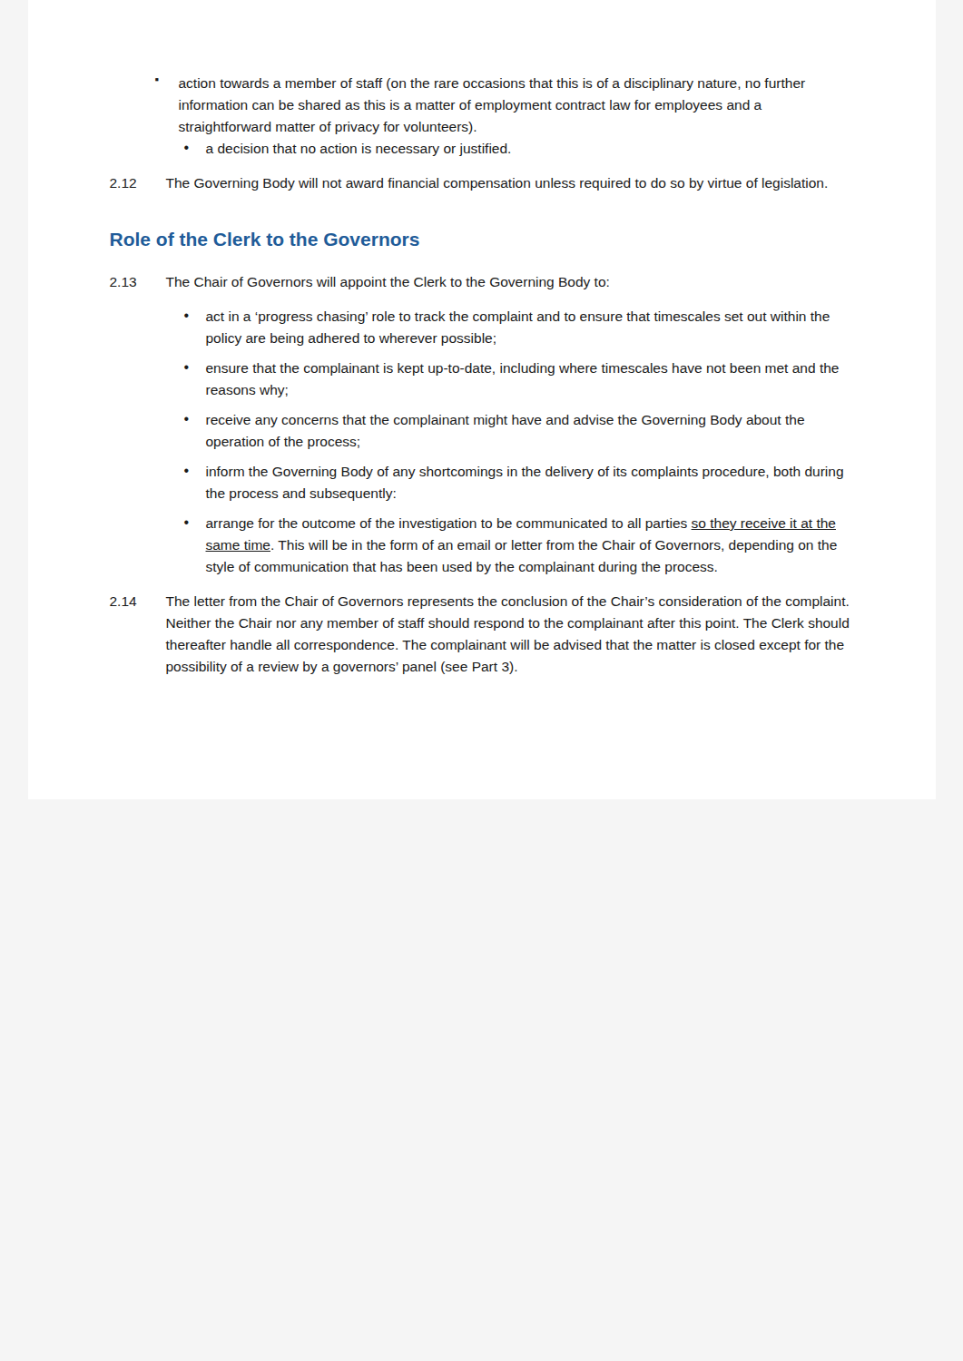action towards a member of staff (on the rare occasions that this is of a disciplinary nature, no further information can be shared as this is a matter of employment contract law for employees and a straightforward matter of privacy for volunteers).
a decision that no action is necessary or justified.
2.12
The Governing Body will not award financial compensation unless required to do so by virtue of legislation.
Role of the Clerk to the Governors
2.13
The Chair of Governors will appoint the Clerk to the Governing Body to:
act in a ‘progress chasing’ role to track the complaint and to ensure that timescales set out within the policy are being adhered to wherever possible;
ensure that the complainant is kept up-to-date, including where timescales have not been met and the reasons why;
receive any concerns that the complainant might have and advise the Governing Body about the operation of the process;
inform the Governing Body of any shortcomings in the delivery of its complaints procedure, both during the process and subsequently:
arrange for the outcome of the investigation to be communicated to all parties so they receive it at the same time. This will be in the form of an email or letter from the Chair of Governors, depending on the style of communication that has been used by the complainant during the process.
2.14
The letter from the Chair of Governors represents the conclusion of the Chair’s consideration of the complaint. Neither the Chair nor any member of staff should respond to the complainant after this point. The Clerk should thereafter handle all correspondence. The complainant will be advised that the matter is closed except for the possibility of a review by a governors’ panel (see Part 3).